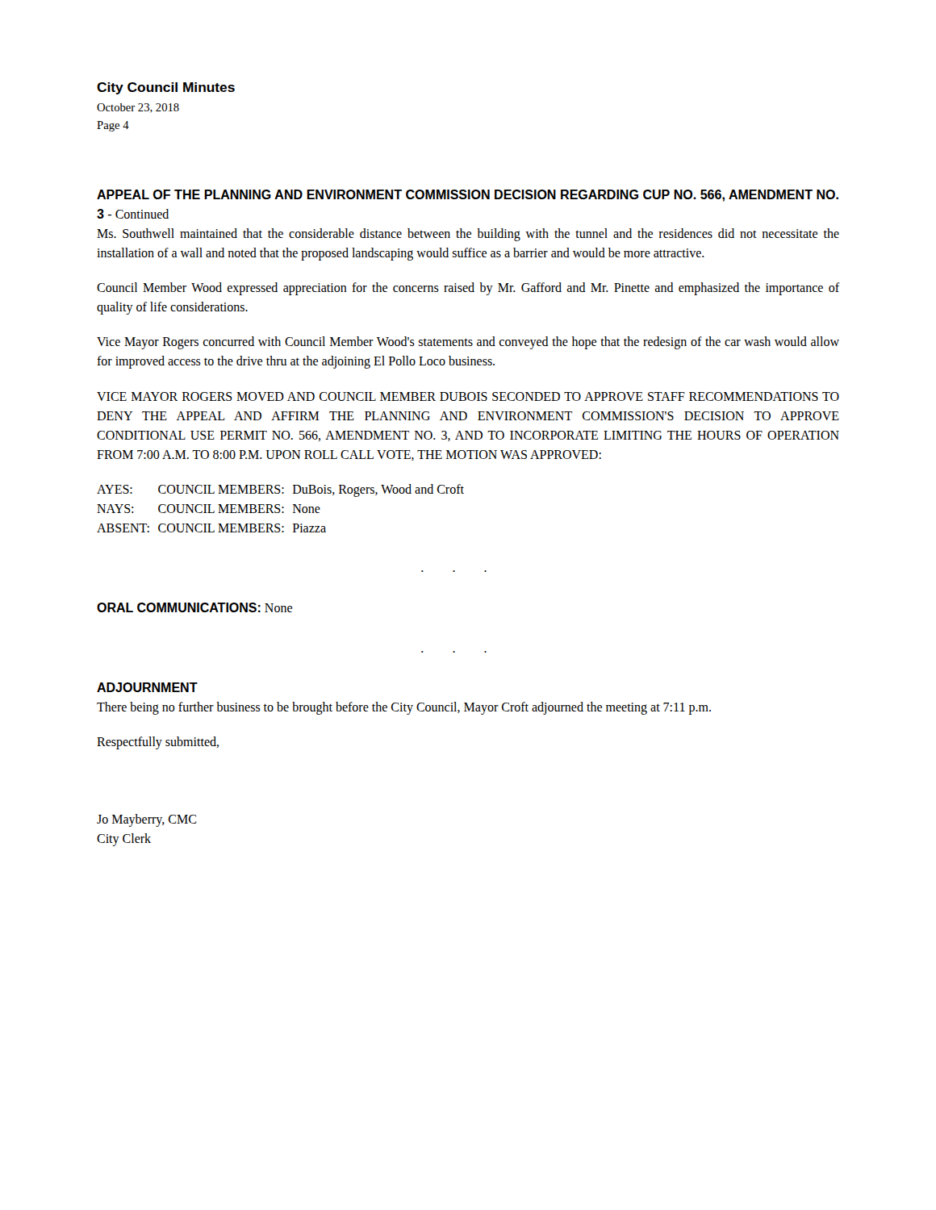City Council Minutes
October 23, 2018
Page 4
APPEAL OF THE PLANNING AND ENVIRONMENT COMMISSION DECISION REGARDING CUP NO. 566, AMENDMENT NO. 3 - Continued
Ms. Southwell maintained that the considerable distance between the building with the tunnel and the residences did not necessitate the installation of a wall and noted that the proposed landscaping would suffice as a barrier and would be more attractive.
Council Member Wood expressed appreciation for the concerns raised by Mr. Gafford and Mr. Pinette and emphasized the importance of quality of life considerations.
Vice Mayor Rogers concurred with Council Member Wood's statements and conveyed the hope that the redesign of the car wash would allow for improved access to the drive thru at the adjoining El Pollo Loco business.
VICE MAYOR ROGERS MOVED AND COUNCIL MEMBER DUBOIS SECONDED TO APPROVE STAFF RECOMMENDATIONS TO DENY THE APPEAL AND AFFIRM THE PLANNING AND ENVIRONMENT COMMISSION'S DECISION TO APPROVE CONDITIONAL USE PERMIT NO. 566, AMENDMENT NO. 3, AND TO INCORPORATE LIMITING THE HOURS OF OPERATION FROM 7:00 A.M. TO 8:00 P.M. UPON ROLL CALL VOTE, THE MOTION WAS APPROVED:
| AYES: | COUNCIL MEMBERS: | DuBois, Rogers, Wood and Croft |
| NAYS: | COUNCIL MEMBERS: | None |
| ABSENT: | COUNCIL MEMBERS: | Piazza |
...
ORAL COMMUNICATIONS:
None
...
ADJOURNMENT
There being no further business to be brought before the City Council, Mayor Croft adjourned the meeting at 7:11 p.m.
Respectfully submitted,
Jo Mayberry, CMC
City Clerk